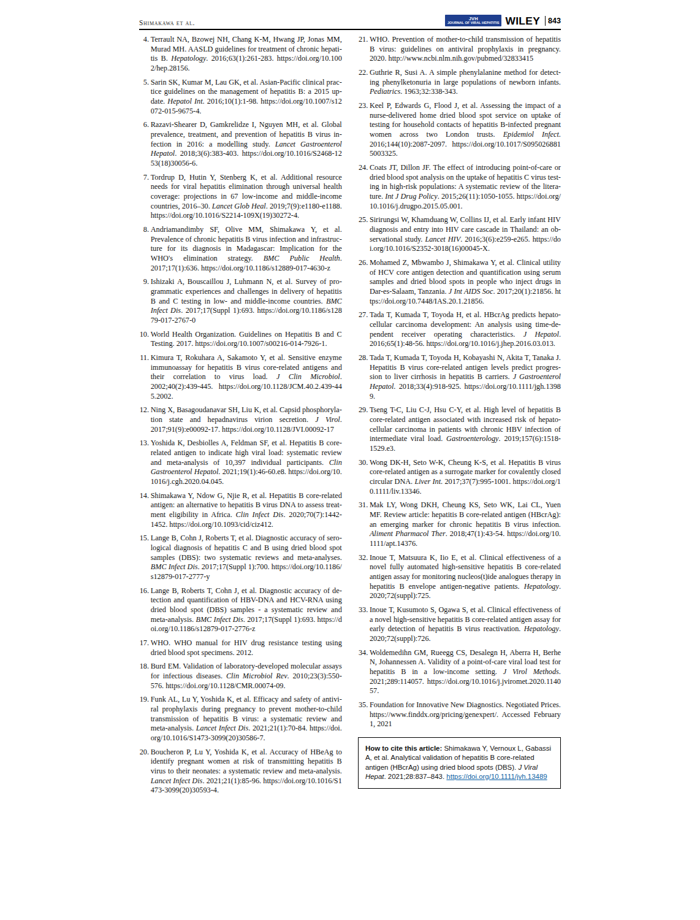Shimakawa et al.
JVHJOURNAL OF VIRAL HEPATITIS WILEY 843
Terrault NA, Bzowej NH, Chang K-M, Hwang JP, Jonas MM, Murad MH. AASLD guidelines for treatment of chronic hepatitis B. Hepatology. 2016;63(1):261-283. https://doi.org/10.1002/hep.28156.
Sarin SK, Kumar M, Lau GK, et al. Asian-Pacific clinical practice guidelines on the management of hepatitis B: a 2015 update. Hepatol Int. 2016;10(1):1-98. https://doi.org/10.1007/s12072-015-9675-4.
Razavi-Shearer D, Gamkrelidze I, Nguyen MH, et al. Global prevalence, treatment, and prevention of hepatitis B virus infection in 2016: a modelling study. Lancet Gastroenterol Hepatol. 2018;3(6):383-403. https://doi.org/10.1016/S2468-1253(18)30056-6.
Tordrup D, Hutin Y, Stenberg K, et al. Additional resource needs for viral hepatitis elimination through universal health coverage: projections in 67 low-income and middle-income countries, 2016–30. Lancet Glob Heal. 2019;7(9):e1180-e1188. https://doi.org/10.1016/S2214-109X(19)30272-4.
Andriamandimby SF, Olive MM, Shimakawa Y, et al. Prevalence of chronic hepatitis B virus infection and infrastructure for its diagnosis in Madagascar: Implication for the WHO's elimination strategy. BMC Public Health. 2017;17(1):636. https://doi.org/10.1186/s12889-017-4630-z
Ishizaki A, Bouscaillou J, Luhmann N, et al. Survey of programmatic experiences and challenges in delivery of hepatitis B and C testing in low- and middle-income countries. BMC Infect Dis. 2017;17(Suppl 1):693. https://doi.org/10.1186/s12879-017-2767-0
World Health Organization. Guidelines on Hepatitis B and C Testing. 2017. https://doi.org/10.1007/s00216-014-7926-1.
Kimura T, Rokuhara A, Sakamoto Y, et al. Sensitive enzyme immunoassay for hepatitis B virus core-related antigens and their correlation to virus load. J Clin Microbiol. 2002;40(2):439-445. https://doi.org/10.1128/JCM.40.2.439-445.2002.
Ning X, Basagoudanavar SH, Liu K, et al. Capsid phosphorylation state and hepadnavirus virion secretion. J Virol. 2017;91(9):e00092-17. https://doi.org/10.1128/JVI.00092-17
Yoshida K, Desbiolles A, Feldman SF, et al. Hepatitis B core-related antigen to indicate high viral load: systematic review and meta-analysis of 10,397 individual participants. Clin Gastroenterol Hepatol. 2021;19(1):46-60.e8. https://doi.org/10.1016/j.cgh.2020.04.045.
Shimakawa Y, Ndow G, Njie R, et al. Hepatitis B core-related antigen: an alternative to hepatitis B virus DNA to assess treatment eligibility in Africa. Clin Infect Dis. 2020;70(7):1442-1452. https://doi.org/10.1093/cid/ciz412.
Lange B, Cohn J, Roberts T, et al. Diagnostic accuracy of serological diagnosis of hepatitis C and B using dried blood spot samples (DBS): two systematic reviews and meta-analyses. BMC Infect Dis. 2017;17(Suppl 1):700. https://doi.org/10.1186/s12879-017-2777-y
Lange B, Roberts T, Cohn J, et al. Diagnostic accuracy of detection and quantification of HBV-DNA and HCV-RNA using dried blood spot (DBS) samples - a systematic review and meta-analysis. BMC Infect Dis. 2017;17(Suppl 1):693. https://doi.org/10.1186/s12879-017-2776-z
WHO. WHO manual for HIV drug resistance testing using dried blood spot specimens. 2012.
Burd EM. Validation of laboratory-developed molecular assays for infectious diseases. Clin Microbiol Rev. 2010;23(3):550-576. https://doi.org/10.1128/CMR.00074-09.
Funk AL, Lu Y, Yoshida K, et al. Efficacy and safety of antiviral prophylaxis during pregnancy to prevent mother-to-child transmission of hepatitis B virus: a systematic review and meta-analysis. Lancet Infect Dis. 2021;21(1):70-84. https://doi.org/10.1016/S1473-3099(20)30586-7.
Boucheron P, Lu Y, Yoshida K, et al. Accuracy of HBeAg to identify pregnant women at risk of transmitting hepatitis B virus to their neonates: a systematic review and meta-analysis. Lancet Infect Dis. 2021;21(1):85-96. https://doi.org/10.1016/S1473-3099(20)30593-4.
WHO. Prevention of mother-to-child transmission of hepatitis B virus: guidelines on antiviral prophylaxis in pregnancy. 2020. http://www.ncbi.nlm.nih.gov/pubmed/32833415
Guthrie R, Susi A. A simple phenylalanine method for detecting phenylketonuria in large populations of newborn infants. Pediatrics. 1963;32:338-343.
Keel P, Edwards G, Flood J, et al. Assessing the impact of a nurse-delivered home dried blood spot service on uptake of testing for household contacts of hepatitis B-infected pregnant women across two London trusts. Epidemiol Infect. 2016;144(10):2087-2097. https://doi.org/10.1017/S0950268815003325.
Coats JT, Dillon JF. The effect of introducing point-of-care or dried blood spot analysis on the uptake of hepatitis C virus testing in high-risk populations: A systematic review of the literature. Int J Drug Policy. 2015;26(11):1050-1055. https://doi.org/10.1016/j.drugpo.2015.05.001.
Sirirungsi W, Khamduang W, Collins IJ, et al. Early infant HIV diagnosis and entry into HIV care cascade in Thailand: an observational study. Lancet HIV. 2016;3(6):e259-e265. https://doi.org/10.1016/S2352-3018(16)00045-X.
Mohamed Z, Mbwambo J, Shimakawa Y, et al. Clinical utility of HCV core antigen detection and quantification using serum samples and dried blood spots in people who inject drugs in Dar-es-Salaam, Tanzania. J Int AIDS Soc. 2017;20(1):21856. https://doi.org/10.7448/IAS.20.1.21856.
Tada T, Kumada T, Toyoda H, et al. HBcrAg predicts hepatocellular carcinoma development: An analysis using time-dependent receiver operating characteristics. J Hepatol. 2016;65(1):48-56. https://doi.org/10.1016/j.jhep.2016.03.013.
Tada T, Kumada T, Toyoda H, Kobayashi N, Akita T, Tanaka J. Hepatitis B virus core-related antigen levels predict progression to liver cirrhosis in hepatitis B carriers. J Gastroenterol Hepatol. 2018;33(4):918-925. https://doi.org/10.1111/jgh.13989.
Tseng T-C, Liu C-J, Hsu C-Y, et al. High level of hepatitis B core-related antigen associated with increased risk of hepatocellular carcinoma in patients with chronic HBV infection of intermediate viral load. Gastroenterology. 2019;157(6):1518-1529.e3.
Wong DK-H, Seto W-K, Cheung K-S, et al. Hepatitis B virus core-related antigen as a surrogate marker for covalently closed circular DNA. Liver Int. 2017;37(7):995-1001. https://doi.org/10.1111/liv.13346.
Mak LY, Wong DKH, Cheung KS, Seto WK, Lai CL, Yuen MF. Review article: hepatitis B core-related antigen (HBcrAg): an emerging marker for chronic hepatitis B virus infection. Aliment Pharmacol Ther. 2018;47(1):43-54. https://doi.org/10.1111/apt.14376.
Inoue T, Matsuura K, Iio E, et al. Clinical effectiveness of a novel fully automated high-sensitive hepatitis B core-related antigen assay for monitoring nucleos(t)ide analogues therapy in hepatitis B envelope antigen-negative patients. Hepatology. 2020;72(suppl):725.
Inoue T, Kusumoto S, Ogawa S, et al. Clinical effectiveness of a novel high-sensitive hepatitis B core-related antigen assay for early detection of hepatitis B virus reactivation. Hepatology. 2020;72(suppl):726.
Woldemedihn GM, Rueegg CS, Desalegn H, Aberra H, Berhe N, Johannessen A. Validity of a point-of-care viral load test for hepatitis B in a low-income setting. J Virol Methods. 2021;289:114057. https://doi.org/10.1016/j.jviromet.2020.114057.
Foundation for Innovative New Diagnostics. Negotiated Prices. https://www.finddx.org/pricing/genexpert/. Accessed February 1, 2021
How to cite this article: Shimakawa Y, Vernoux L, Gabassi A, et al. Analytical validation of hepatitis B core-related antigen (HBcrAg) using dried blood spots (DBS). J Viral Hepat. 2021;28:837–843. https://doi.org/10.1111/jvh.13489